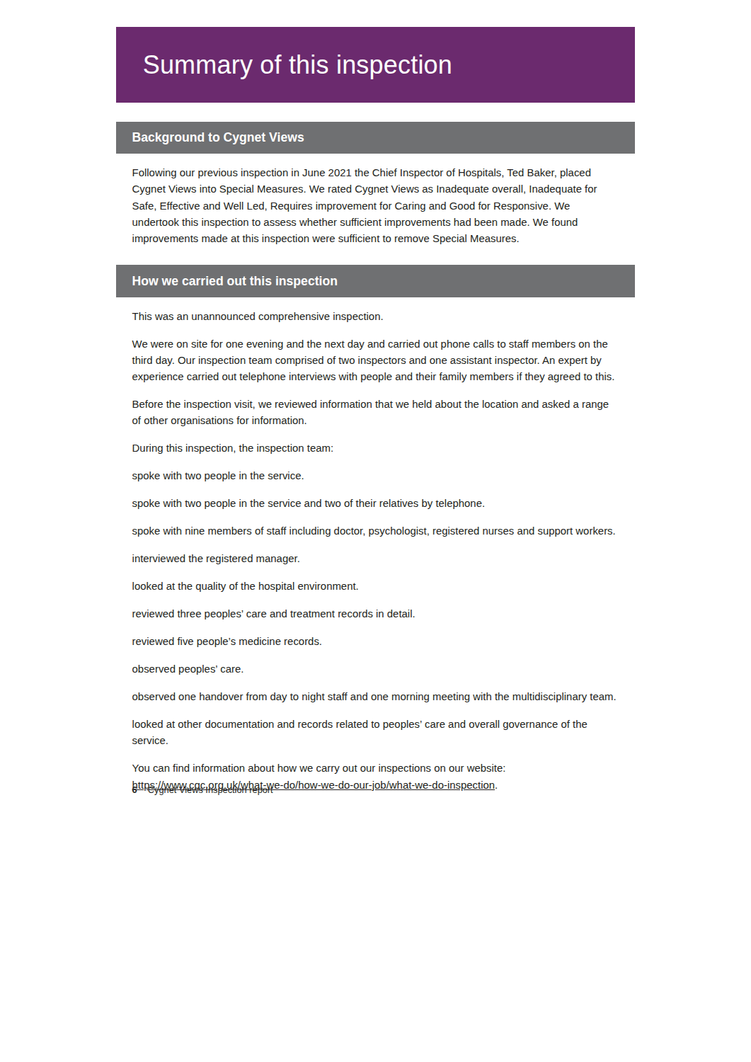Summary of this inspection
Background to Cygnet Views
Following our previous inspection in June 2021 the Chief Inspector of Hospitals, Ted Baker, placed Cygnet Views into Special Measures. We rated Cygnet Views as Inadequate overall, Inadequate for Safe, Effective and Well Led, Requires improvement for Caring and Good for Responsive. We undertook this inspection to assess whether sufficient improvements had been made. We found improvements made at this inspection were sufficient to remove Special Measures.
How we carried out this inspection
This was an unannounced comprehensive inspection.
We were on site for one evening and the next day and carried out phone calls to staff members on the third day. Our inspection team comprised of two inspectors and one assistant inspector. An expert by experience carried out telephone interviews with people and their family members if they agreed to this.
Before the inspection visit, we reviewed information that we held about the location and asked a range of other organisations for information.
During this inspection, the inspection team:
spoke with two people in the service.
spoke with two people in the service and two of their relatives by telephone.
spoke with nine members of staff including doctor, psychologist, registered nurses and support workers.
interviewed the registered manager.
looked at the quality of the hospital environment.
reviewed three peoples’ care and treatment records in detail.
reviewed five people’s medicine records.
observed peoples’ care.
observed one handover from day to night staff and one morning meeting with the multidisciplinary team.
looked at other documentation and records related to peoples’ care and overall governance of the service.
You can find information about how we carry out our inspections on our website: https://www.cqc.org.uk/what-we-do/how-we-do-our-job/what-we-do-inspection.
6 Cygnet Views Inspection report